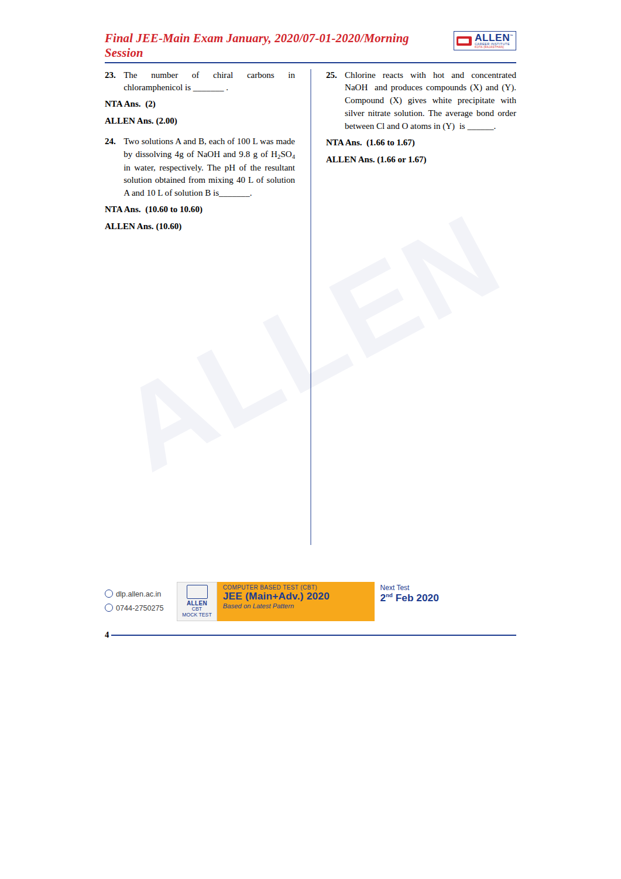ALLEN
Final JEE-Main Exam January, 2020/07-01-2020/Morning Session
ALLEN™ CAREER INSTITUTE KOTA (RAJASTHAN)
23.
The number of chiral carbons in chloramphenicol is _______ .
NTA Ans. (2)
ALLEN Ans. (2.00)
24.
Two solutions A and B, each of 100 L was made by dissolving 4g of NaOH and 9.8 g of H2SO4 in water, respectively. The pH of the resultant solution obtained from mixing 40 L of solution A and 10 L of solution B is_______.
NTA Ans. (10.60 to 10.60)
ALLEN Ans. (10.60)
25.
Chlorine reacts with hot and concentrated NaOH and produces compounds (X) and (Y). Compound (X) gives white precipitate with silver nitrate solution. The average bond order between Cl and O atoms in (Y) is ______.
NTA Ans. (1.66 to 1.67)
ALLEN Ans. (1.66 or 1.67)
dlp.allen.ac.in
0744-2750275
ALLEN
CBT
MOCK TEST
COMPUTER BASED TEST (CBT)
JEE (Main+Adv.) 2020
Based on Latest Pattern
Next Test
2nd Feb 2020
4